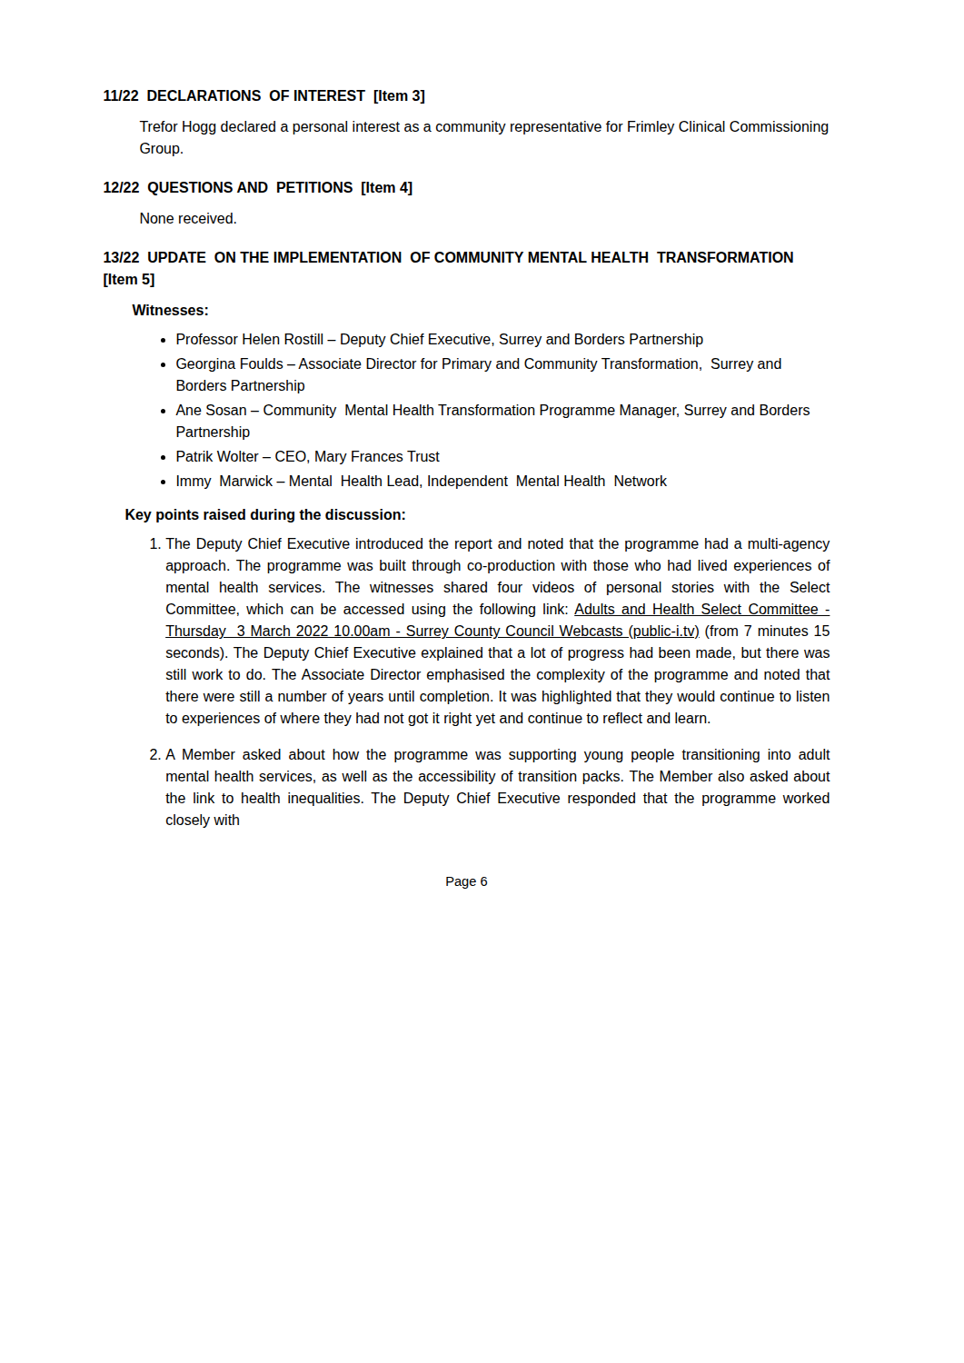11/22 DECLARATIONS OF INTEREST [Item 3]
Trefor Hogg declared a personal interest as a community representative for Frimley Clinical Commissioning Group.
12/22 QUESTIONS AND PETITIONS [Item 4]
None received.
13/22 UPDATE ON THE IMPLEMENTATION OF COMMUNITY MENTAL HEALTH TRANSFORMATION [Item 5]
Witnesses:
Professor Helen Rostill – Deputy Chief Executive, Surrey and Borders Partnership
Georgina Foulds – Associate Director for Primary and Community Transformation, Surrey and Borders Partnership
Ane Sosan – Community Mental Health Transformation Programme Manager, Surrey and Borders Partnership
Patrik Wolter – CEO, Mary Frances Trust
Immy Marwick – Mental Health Lead, Independent Mental Health Network
Key points raised during the discussion:
The Deputy Chief Executive introduced the report and noted that the programme had a multi-agency approach. The programme was built through co-production with those who had lived experiences of mental health services. The witnesses shared four videos of personal stories with the Select Committee, which can be accessed using the following link: Adults and Health Select Committee - Thursday 3 March 2022 10.00am - Surrey County Council Webcasts (public-i.tv) (from 7 minutes 15 seconds). The Deputy Chief Executive explained that a lot of progress had been made, but there was still work to do. The Associate Director emphasised the complexity of the programme and noted that there were still a number of years until completion. It was highlighted that they would continue to listen to experiences of where they had not got it right yet and continue to reflect and learn.
A Member asked about how the programme was supporting young people transitioning into adult mental health services, as well as the accessibility of transition packs. The Member also asked about the link to health inequalities. The Deputy Chief Executive responded that the programme worked closely with
Page 6